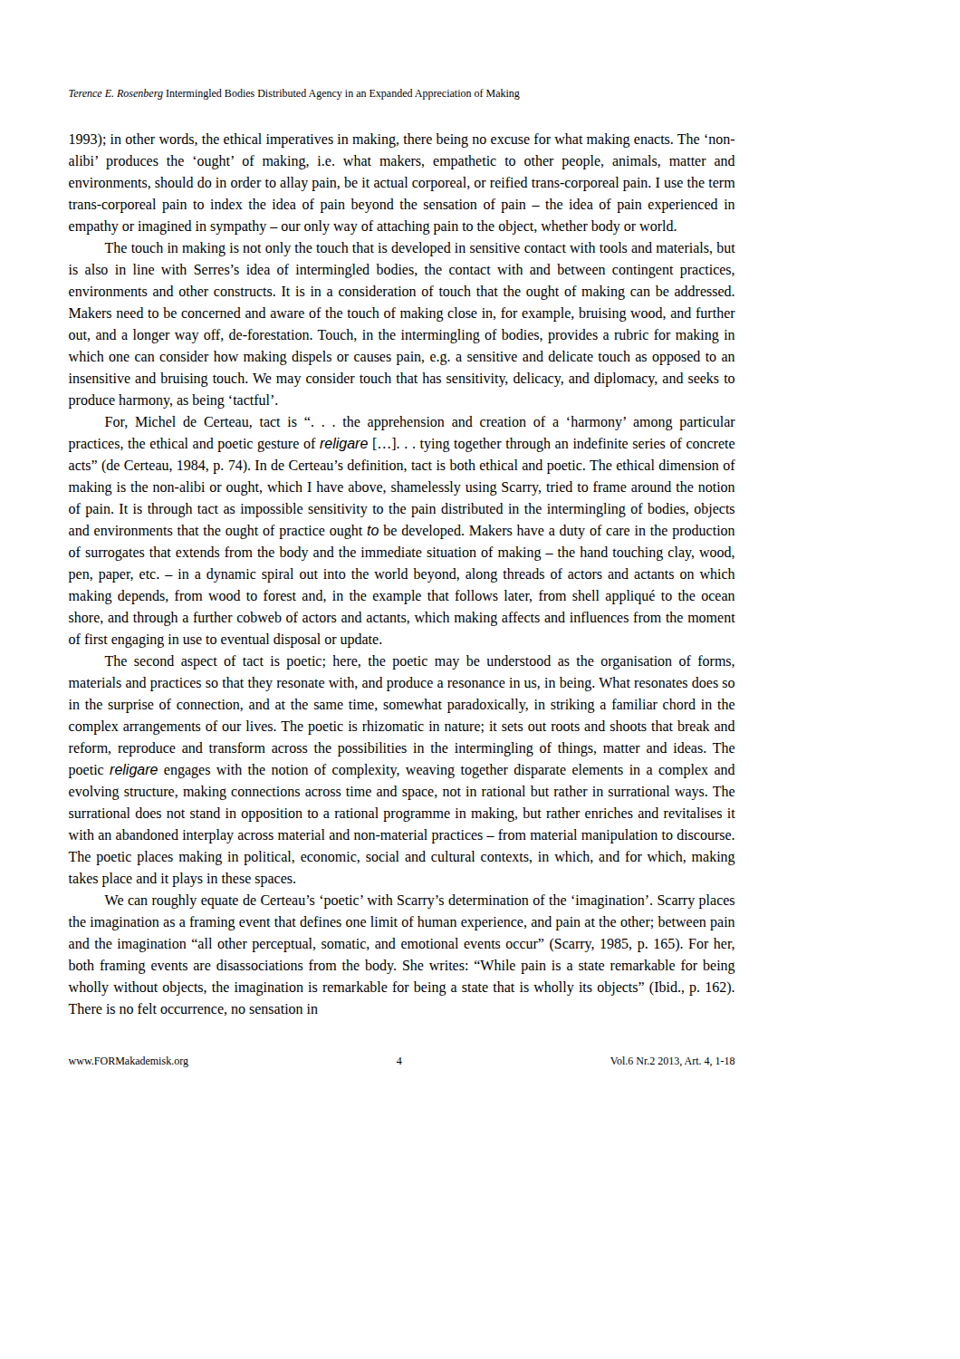Terence E. Rosenberg Intermingled Bodies Distributed Agency in an Expanded Appreciation of Making
1993); in other words, the ethical imperatives in making, there being no excuse for what making enacts. The ‘non-alibi’ produces the ‘ought’ of making, i.e. what makers, empathetic to other people, animals, matter and environments, should do in order to allay pain, be it actual corporeal, or reified trans-corporeal pain. I use the term trans-corporeal pain to index the idea of pain beyond the sensation of pain – the idea of pain experienced in empathy or imagined in sympathy – our only way of attaching pain to the object, whether body or world.
The touch in making is not only the touch that is developed in sensitive contact with tools and materials, but is also in line with Serres’s idea of intermingled bodies, the contact with and between contingent practices, environments and other constructs. It is in a consideration of touch that the ought of making can be addressed. Makers need to be concerned and aware of the touch of making close in, for example, bruising wood, and further out, and a longer way off, de-forestation. Touch, in the intermingling of bodies, provides a rubric for making in which one can consider how making dispels or causes pain, e.g. a sensitive and delicate touch as opposed to an insensitive and bruising touch. We may consider touch that has sensitivity, delicacy, and diplomacy, and seeks to produce harmony, as being ‘tactful’.
For, Michel de Certeau, tact is “. . . the apprehension and creation of a ‘harmony’ among particular practices, the ethical and poetic gesture of religare […]. . . tying together through an indefinite series of concrete acts” (de Certeau, 1984, p. 74). In de Certeau’s definition, tact is both ethical and poetic. The ethical dimension of making is the non-alibi or ought, which I have above, shamelessly using Scarry, tried to frame around the notion of pain. It is through tact as impossible sensitivity to the pain distributed in the intermingling of bodies, objects and environments that the ought of practice ought to be developed. Makers have a duty of care in the production of surrogates that extends from the body and the immediate situation of making – the hand touching clay, wood, pen, paper, etc. – in a dynamic spiral out into the world beyond, along threads of actors and actants on which making depends, from wood to forest and, in the example that follows later, from shell appliqué to the ocean shore, and through a further cobweb of actors and actants, which making affects and influences from the moment of first engaging in use to eventual disposal or update.
The second aspect of tact is poetic; here, the poetic may be understood as the organisation of forms, materials and practices so that they resonate with, and produce a resonance in us, in being. What resonates does so in the surprise of connection, and at the same time, somewhat paradoxically, in striking a familiar chord in the complex arrangements of our lives. The poetic is rhizomatic in nature; it sets out roots and shoots that break and reform, reproduce and transform across the possibilities in the intermingling of things, matter and ideas. The poetic religare engages with the notion of complexity, weaving together disparate elements in a complex and evolving structure, making connections across time and space, not in rational but rather in surrational ways. The surrational does not stand in opposition to a rational programme in making, but rather enriches and revitalises it with an abandoned interplay across material and non-material practices – from material manipulation to discourse. The poetic places making in political, economic, social and cultural contexts, in which, and for which, making takes place and it plays in these spaces.
We can roughly equate de Certeau’s ‘poetic’ with Scarry’s determination of the ‘imagination’. Scarry places the imagination as a framing event that defines one limit of human experience, and pain at the other; between pain and the imagination “all other perceptual, somatic, and emotional events occur” (Scarry, 1985, p. 165). For her, both framing events are disassociations from the body. She writes: “While pain is a state remarkable for being wholly without objects, the imagination is remarkable for being a state that is wholly its objects” (Ibid., p. 162). There is no felt occurrence, no sensation in
www.FORMakademisk.org 4 Vol.6 Nr.2 2013, Art. 4, 1-18